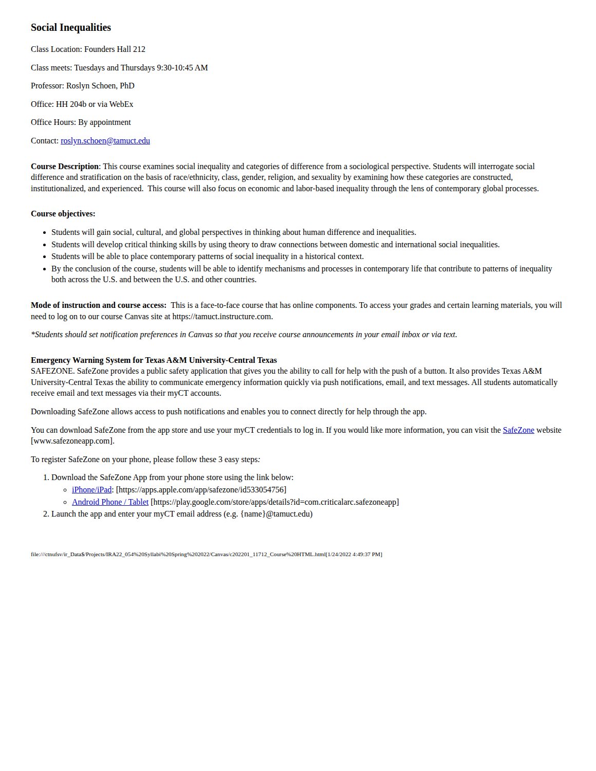Social Inequalities
Class Location: Founders Hall 212
Class meets: Tuesdays and Thursdays 9:30-10:45 AM
Professor: Roslyn Schoen, PhD
Office: HH 204b or via WebEx
Office Hours: By appointment
Contact: roslyn.schoen@tamuct.edu
Course Description: This course examines social inequality and categories of difference from a sociological perspective. Students will interrogate social difference and stratification on the basis of race/ethnicity, class, gender, religion, and sexuality by examining how these categories are constructed, institutionalized, and experienced. This course will also focus on economic and labor-based inequality through the lens of contemporary global processes.
Course objectives:
Students will gain social, cultural, and global perspectives in thinking about human difference and inequalities.
Students will develop critical thinking skills by using theory to draw connections between domestic and international social inequalities.
Students will be able to place contemporary patterns of social inequality in a historical context.
By the conclusion of the course, students will be able to identify mechanisms and processes in contemporary life that contribute to patterns of inequality both across the U.S. and between the U.S. and other countries.
Mode of instruction and course access: This is a face-to-face course that has online components. To access your grades and certain learning materials, you will need to log on to our course Canvas site at https://tamuct.instructure.com.
*Students should set notification preferences in Canvas so that you receive course announcements in your email inbox or via text.
Emergency Warning System for Texas A&M University-Central Texas
SAFEZONE. SafeZone provides a public safety application that gives you the ability to call for help with the push of a button. It also provides Texas A&M University-Central Texas the ability to communicate emergency information quickly via push notifications, email, and text messages. All students automatically receive email and text messages via their myCT accounts.
Downloading SafeZone allows access to push notifications and enables you to connect directly for help through the app.
You can download SafeZone from the app store and use your myCT credentials to log in. If you would like more information, you can visit the SafeZone website [www.safezoneapp.com].
To register SafeZone on your phone, please follow these 3 easy steps:
Download the SafeZone App from your phone store using the link below:
iPhone/iPad: [https://apps.apple.com/app/safezone/id533054756]
Android Phone / Tablet [https://play.google.com/store/apps/details?id=com.criticalarc.safezoneapp]
Launch the app and enter your myCT email address (e.g. {name}@tamuct.edu)
file:///ctnufsv/ir_Data$/Projects/IRA22_054%20Syllabi%20Spring%202022/Canvas/c202201_11712_Course%20HTML.html[1/24/2022 4:49:37 PM]